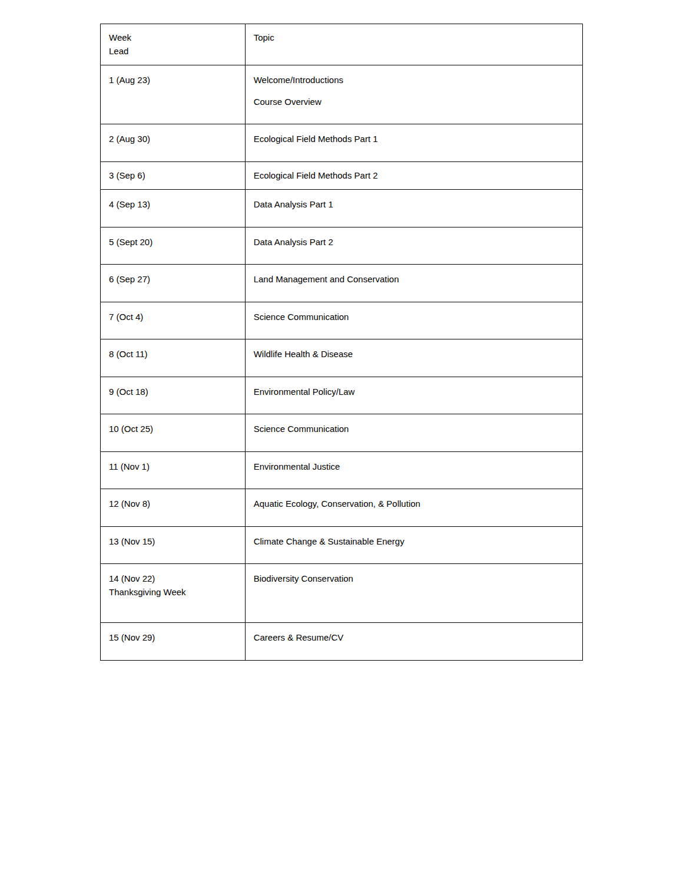| Week Lead | Topic |
| 1 (Aug 23) | Welcome/Introductions Course Overview |
| 2 (Aug 30) | Ecological Field Methods Part 1 |
| 3 (Sep 6) | Ecological Field Methods Part 2 |
| 4 (Sep 13) | Data Analysis Part 1 |
| 5 (Sept 20) | Data Analysis Part 2 |
| 6 (Sep 27) | Land Management and Conservation |
| 7 (Oct 4) | Science Communication |
| 8 (Oct 11) | Wildlife Health & Disease |
| 9 (Oct 18) | Environmental Policy/Law |
| 10 (Oct 25) | Science Communication |
| 11 (Nov 1) | Environmental Justice |
| 12 (Nov 8) | Aquatic Ecology, Conservation, & Pollution |
| 13 (Nov 15) | Climate Change & Sustainable Energy |
| 14 (Nov 22) Thanksgiving Week | Biodiversity Conservation |
| 15 (Nov 29) | Careers & Resume/CV |